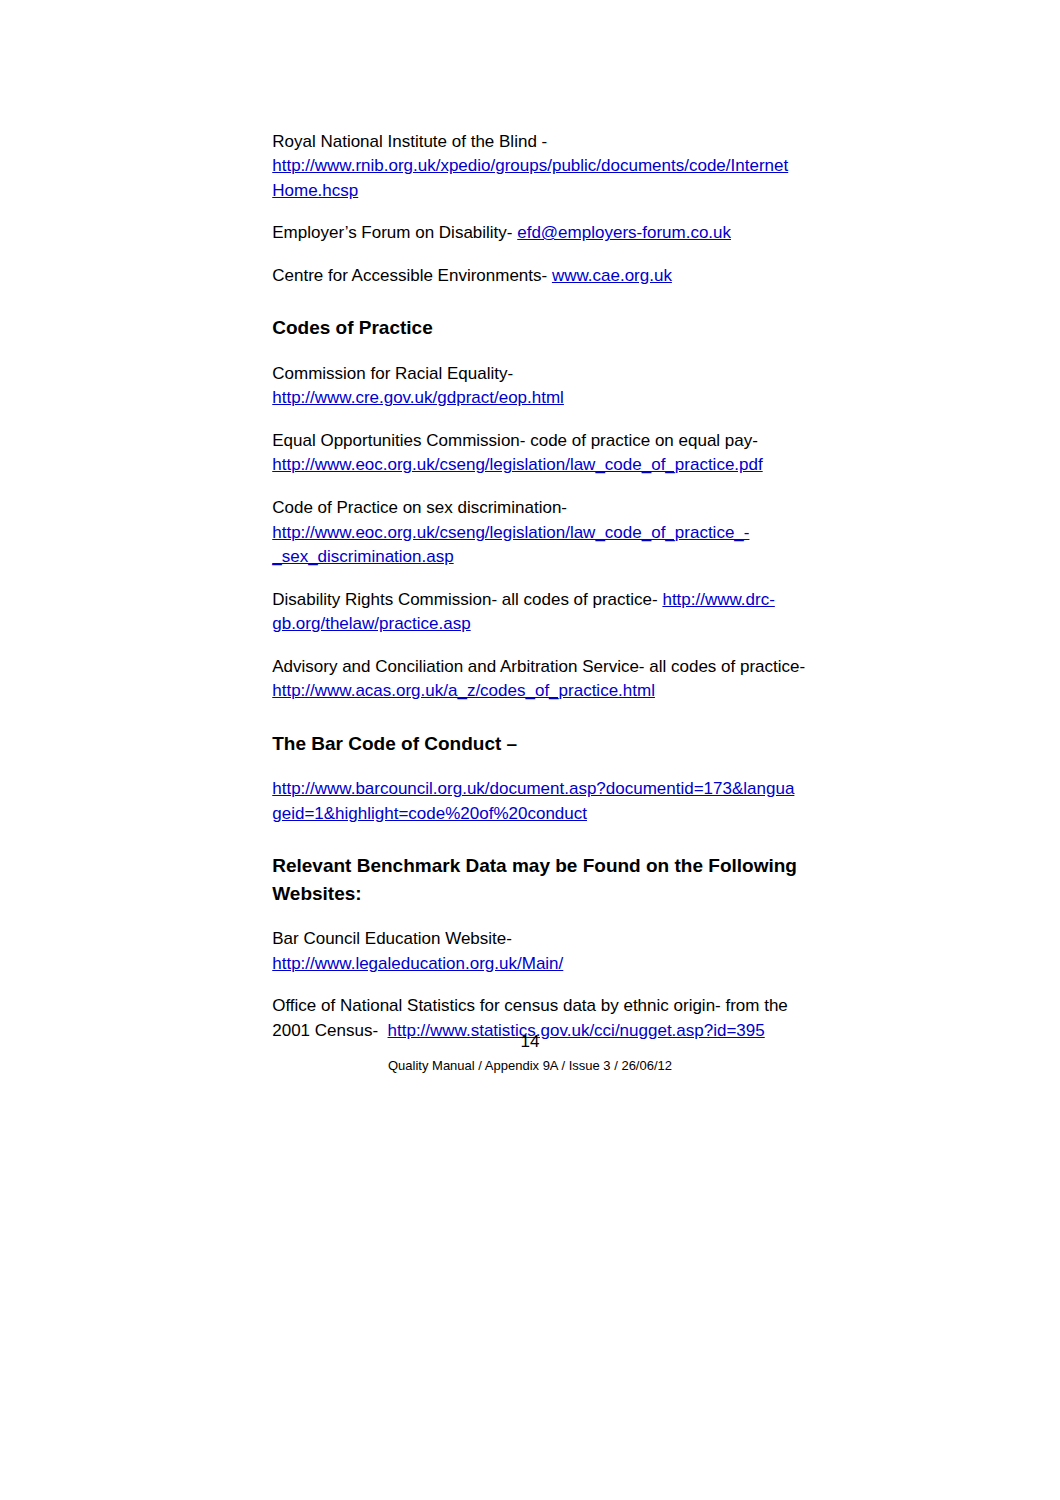Royal National Institute of the Blind -
http://www.rnib.org.uk/xpedio/groups/public/documents/code/Internet
Home.hcsp
Employer’s Forum on Disability- efd@employers-forum.co.uk
Centre for Accessible Environments- www.cae.org.uk
Codes of Practice
Commission for Racial Equality-
http://www.cre.gov.uk/gdpract/eop.html
Equal Opportunities Commission- code of practice on equal pay-
http://www.eoc.org.uk/cseng/legislation/law_code_of_practice.pdf
Code of Practice on sex discrimination-
http://www.eoc.org.uk/cseng/legislation/law_code_of_practice_-
_sex_discrimination.asp
Disability Rights Commission- all codes of practice- http://www.drc-
gb.org/thelaw/practice.asp
Advisory and Conciliation and Arbitration Service- all codes of practice- http://www.acas.org.uk/a_z/codes_of_practice.html
The Bar Code of Conduct –
http://www.barcouncil.org.uk/document.asp?documentid=173&langua
geid=1&highlight=code%20of%20conduct
Relevant Benchmark Data may be Found on the Following Websites:
Bar Council Education Website-
http://www.legaleducation.org.uk/Main/
Office of National Statistics for census data by ethnic origin- from the 2001 Census- http://www.statistics.gov.uk/cci/nugget.asp?id=395
14
Quality Manual / Appendix 9A / Issue 3 / 26/06/12